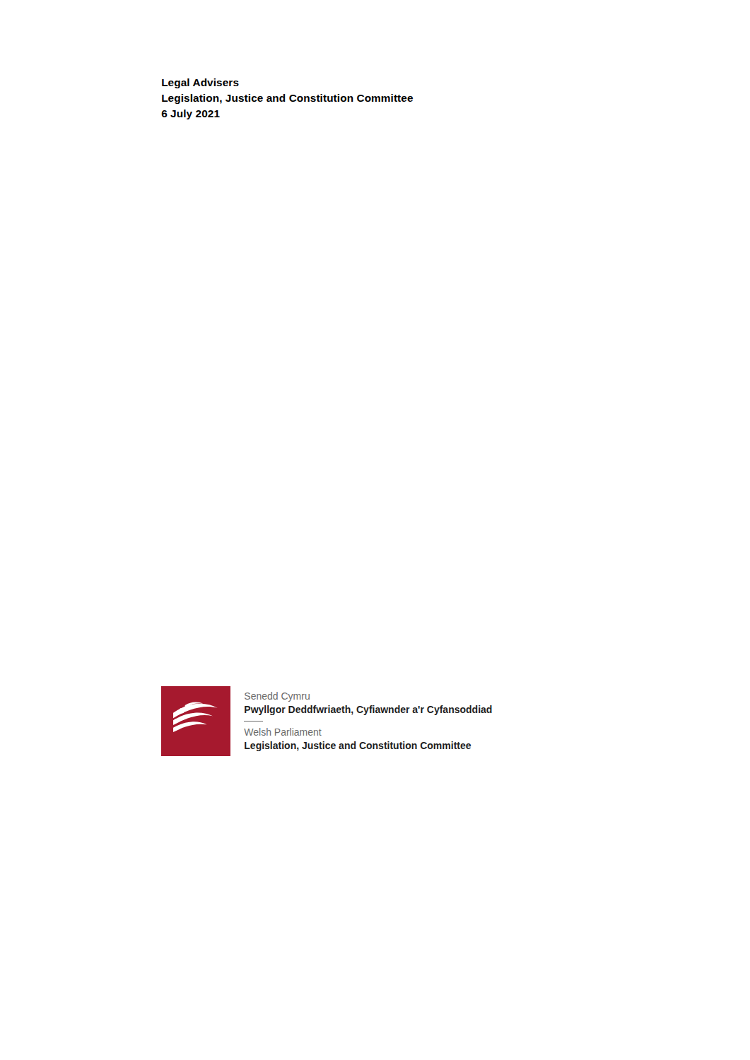Legal Advisers
Legislation, Justice and Constitution Committee
6 July 2021
Senedd Cymru
Pwyllgor Deddfwriaeth, Cyfiawnder a'r Cyfansoddiad
Welsh Parliament
Legislation, Justice and Constitution Committee